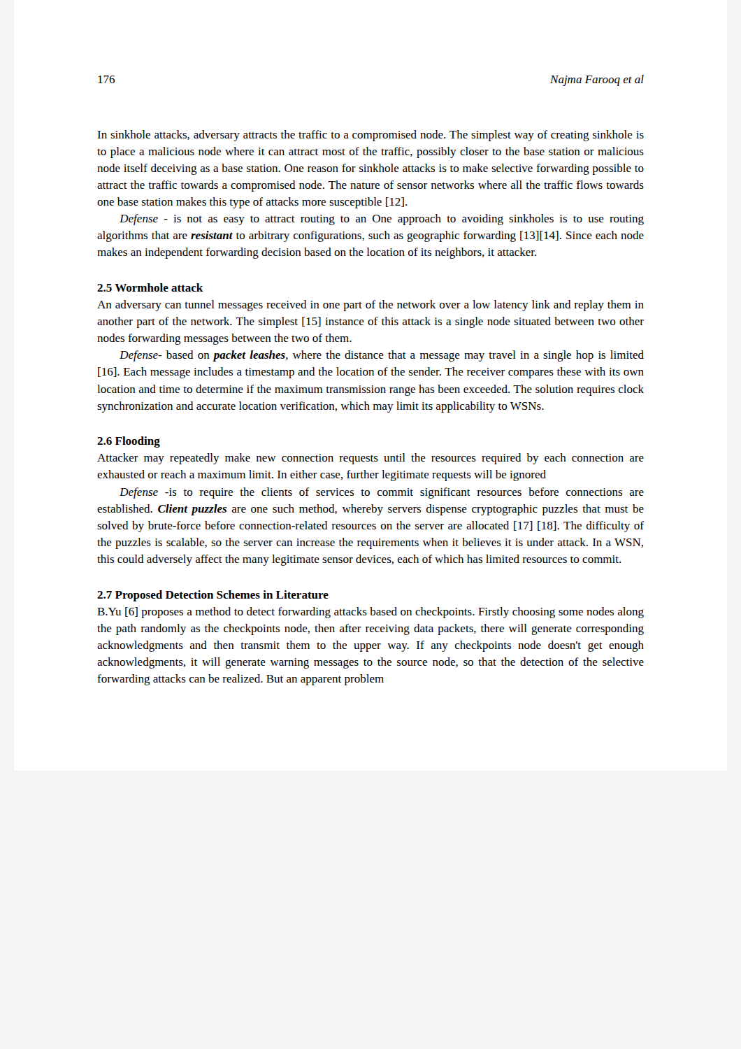176 Najma Farooq et al
In sinkhole attacks, adversary attracts the traffic to a compromised node. The simplest way of creating sinkhole is to place a malicious node where it can attract most of the traffic, possibly closer to the base station or malicious node itself deceiving as a base station. One reason for sinkhole attacks is to make selective forwarding possible to attract the traffic towards a compromised node. The nature of sensor networks where all the traffic flows towards one base station makes this type of attacks more susceptible [12].
Defense - is not as easy to attract routing to an One approach to avoiding sinkholes is to use routing algorithms that are resistant to arbitrary configurations, such as geographic forwarding [13][14]. Since each node makes an independent forwarding decision based on the location of its neighbors, it attacker.
2.5 Wormhole attack
An adversary can tunnel messages received in one part of the network over a low latency link and replay them in another part of the network. The simplest [15] instance of this attack is a single node situated between two other nodes forwarding messages between the two of them.
Defense- based on packet leashes, where the distance that a message may travel in a single hop is limited [16]. Each message includes a timestamp and the location of the sender. The receiver compares these with its own location and time to determine if the maximum transmission range has been exceeded. The solution requires clock synchronization and accurate location verification, which may limit its applicability to WSNs.
2.6 Flooding
Attacker may repeatedly make new connection requests until the resources required by each connection are exhausted or reach a maximum limit. In either case, further legitimate requests will be ignored
Defense -is to require the clients of services to commit significant resources before connections are established. Client puzzles are one such method, whereby servers dispense cryptographic puzzles that must be solved by brute-force before connection-related resources on the server are allocated [17] [18]. The difficulty of the puzzles is scalable, so the server can increase the requirements when it believes it is under attack. In a WSN, this could adversely affect the many legitimate sensor devices, each of which has limited resources to commit.
2.7 Proposed Detection Schemes in Literature
B.Yu [6] proposes a method to detect forwarding attacks based on checkpoints. Firstly choosing some nodes along the path randomly as the checkpoints node, then after receiving data packets, there will generate corresponding acknowledgments and then transmit them to the upper way. If any checkpoints node doesn't get enough acknowledgments, it will generate warning messages to the source node, so that the detection of the selective forwarding attacks can be realized. But an apparent problem